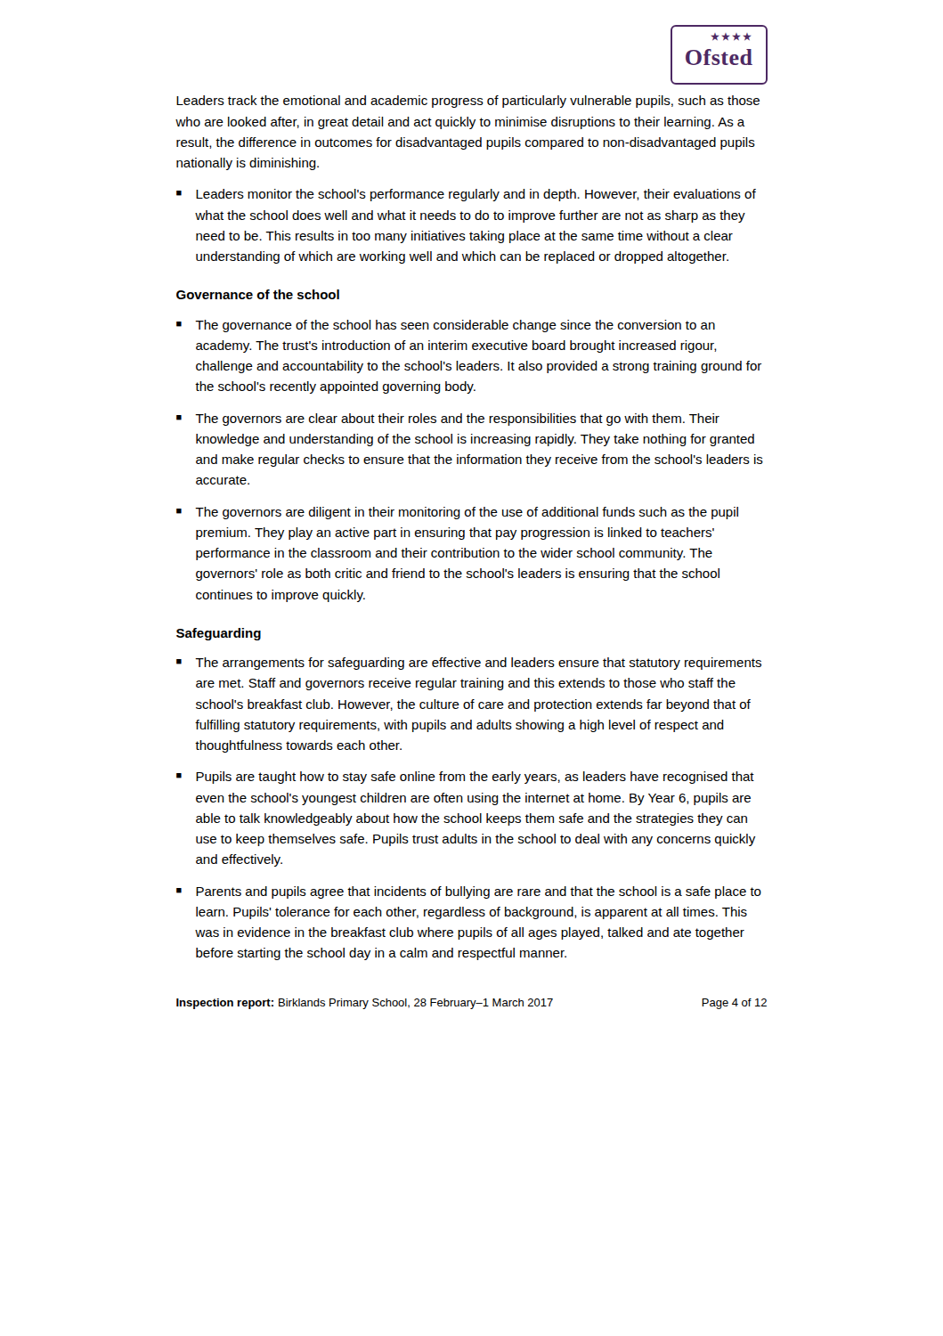★★★★Ofsted
Leaders track the emotional and academic progress of particularly vulnerable pupils, such as those who are looked after, in great detail and act quickly to minimise disruptions to their learning. As a result, the difference in outcomes for disadvantaged pupils compared to non-disadvantaged pupils nationally is diminishing.
Leaders monitor the school's performance regularly and in depth. However, their evaluations of what the school does well and what it needs to do to improve further are not as sharp as they need to be. This results in too many initiatives taking place at the same time without a clear understanding of which are working well and which can be replaced or dropped altogether.
Governance of the school
The governance of the school has seen considerable change since the conversion to an academy. The trust's introduction of an interim executive board brought increased rigour, challenge and accountability to the school's leaders. It also provided a strong training ground for the school's recently appointed governing body.
The governors are clear about their roles and the responsibilities that go with them. Their knowledge and understanding of the school is increasing rapidly. They take nothing for granted and make regular checks to ensure that the information they receive from the school's leaders is accurate.
The governors are diligent in their monitoring of the use of additional funds such as the pupil premium. They play an active part in ensuring that pay progression is linked to teachers' performance in the classroom and their contribution to the wider school community. The governors' role as both critic and friend to the school's leaders is ensuring that the school continues to improve quickly.
Safeguarding
The arrangements for safeguarding are effective and leaders ensure that statutory requirements are met. Staff and governors receive regular training and this extends to those who staff the school's breakfast club. However, the culture of care and protection extends far beyond that of fulfilling statutory requirements, with pupils and adults showing a high level of respect and thoughtfulness towards each other.
Pupils are taught how to stay safe online from the early years, as leaders have recognised that even the school's youngest children are often using the internet at home. By Year 6, pupils are able to talk knowledgeably about how the school keeps them safe and the strategies they can use to keep themselves safe. Pupils trust adults in the school to deal with any concerns quickly and effectively.
Parents and pupils agree that incidents of bullying are rare and that the school is a safe place to learn. Pupils' tolerance for each other, regardless of background, is apparent at all times. This was in evidence in the breakfast club where pupils of all ages played, talked and ate together before starting the school day in a calm and respectful manner.
Inspection report: Birklands Primary School, 28 February–1 March 2017 Page 4 of 12